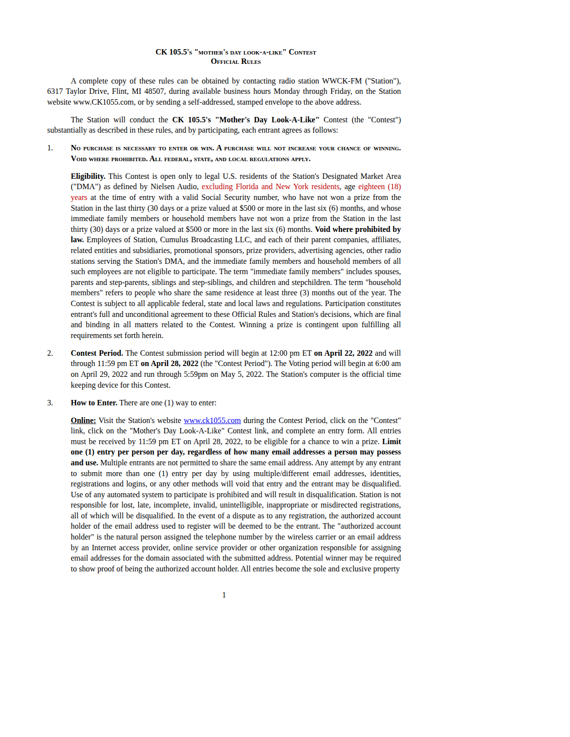CK 105.5's "mother's day look-a-like" Contest
Official Rules
A complete copy of these rules can be obtained by contacting radio station WWCK-FM ("Station"), 6317 Taylor Drive, Flint, MI 48507, during available business hours Monday through Friday, on the Station website www.CK1055.com, or by sending a self-addressed, stamped envelope to the above address.
The Station will conduct the CK 105.5's "Mother's Day Look-A-Like" Contest (the "Contest") substantially as described in these rules, and by participating, each entrant agrees as follows:
No purchase is necessary to enter or win. A purchase will not increase your chance of winning. Void where prohibited. All federal, state, and local regulations apply.
Eligibility. This Contest is open only to legal U.S. residents of the Station's Designated Market Area ("DMA") as defined by Nielsen Audio, excluding Florida and New York residents, age eighteen (18) years at the time of entry with a valid Social Security number, who have not won a prize from the Station in the last thirty (30 days or a prize valued at $500 or more in the last six (6) months, and whose immediate family members or household members have not won a prize from the Station in the last thirty (30) days or a prize valued at $500 or more in the last six (6) months. Void where prohibited by law. Employees of Station, Cumulus Broadcasting LLC, and each of their parent companies, affiliates, related entities and subsidiaries, promotional sponsors, prize providers, advertising agencies, other radio stations serving the Station's DMA, and the immediate family members and household members of all such employees are not eligible to participate. The term "immediate family members" includes spouses, parents and step-parents, siblings and step-siblings, and children and stepchildren. The term "household members" refers to people who share the same residence at least three (3) months out of the year. The Contest is subject to all applicable federal, state and local laws and regulations. Participation constitutes entrant's full and unconditional agreement to these Official Rules and Station's decisions, which are final and binding in all matters related to the Contest. Winning a prize is contingent upon fulfilling all requirements set forth herein.
Contest Period. The Contest submission period will begin at 12:00 pm ET on April 22, 2022 and will through 11:59 pm ET on April 28, 2022 (the "Contest Period"). The Voting period will begin at 6:00 am on April 29, 2022 and run through 5:59pm on May 5, 2022. The Station's computer is the official time keeping device for this Contest.
How to Enter. There are one (1) way to enter:
Online: Visit the Station's website www.ck1055.com during the Contest Period, click on the "Contest" link, click on the "Mother's Day Look-A-Like" Contest link, and complete an entry form. All entries must be received by 11:59 pm ET on April 28, 2022, to be eligible for a chance to win a prize. Limit one (1) entry per person per day, regardless of how many email addresses a person may possess and use. Multiple entrants are not permitted to share the same email address. Any attempt by any entrant to submit more than one (1) entry per day by using multiple/different email addresses, identities, registrations and logins, or any other methods will void that entry and the entrant may be disqualified. Use of any automated system to participate is prohibited and will result in disqualification. Station is not responsible for lost, late, incomplete, invalid, unintelligible, inappropriate or misdirected registrations, all of which will be disqualified. In the event of a dispute as to any registration, the authorized account holder of the email address used to register will be deemed to be the entrant. The "authorized account holder" is the natural person assigned the telephone number by the wireless carrier or an email address by an Internet access provider, online service provider or other organization responsible for assigning email addresses for the domain associated with the submitted address. Potential winner may be required to show proof of being the authorized account holder. All entries become the sole and exclusive property
1